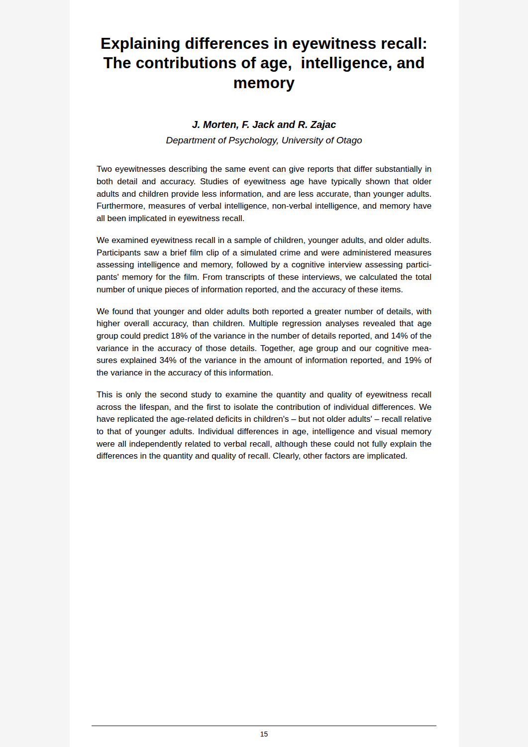Explaining differences in eyewitness recall: The contributions of age, intelligence, and memory
J. Morten, F. Jack and R. Zajac
Department of Psychology, University of Otago
Two eyewitnesses describing the same event can give reports that differ substantially in both detail and accuracy. Studies of eyewitness age have typically shown that older adults and children provide less information, and are less accurate, than younger adults. Furthermore, measures of verbal intelligence, non-verbal intelligence, and memory have all been implicated in eyewitness recall.
We examined eyewitness recall in a sample of children, younger adults, and older adults. Participants saw a brief film clip of a simulated crime and were administered measures assessing intelligence and memory, followed by a cognitive interview assessing participants' memory for the film. From transcripts of these interviews, we calculated the total number of unique pieces of information reported, and the accuracy of these items.
We found that younger and older adults both reported a greater number of details, with higher overall accuracy, than children. Multiple regression analyses revealed that age group could predict 18% of the variance in the number of details reported, and 14% of the variance in the accuracy of those details. Together, age group and our cognitive measures explained 34% of the variance in the amount of information reported, and 19% of the variance in the accuracy of this information.
This is only the second study to examine the quantity and quality of eyewitness recall across the lifespan, and the first to isolate the contribution of individual differences. We have replicated the age-related deficits in children's – but not older adults' – recall relative to that of younger adults. Individual differences in age, intelligence and visual memory were all independently related to verbal recall, although these could not fully explain the differences in the quantity and quality of recall. Clearly, other factors are implicated.
15